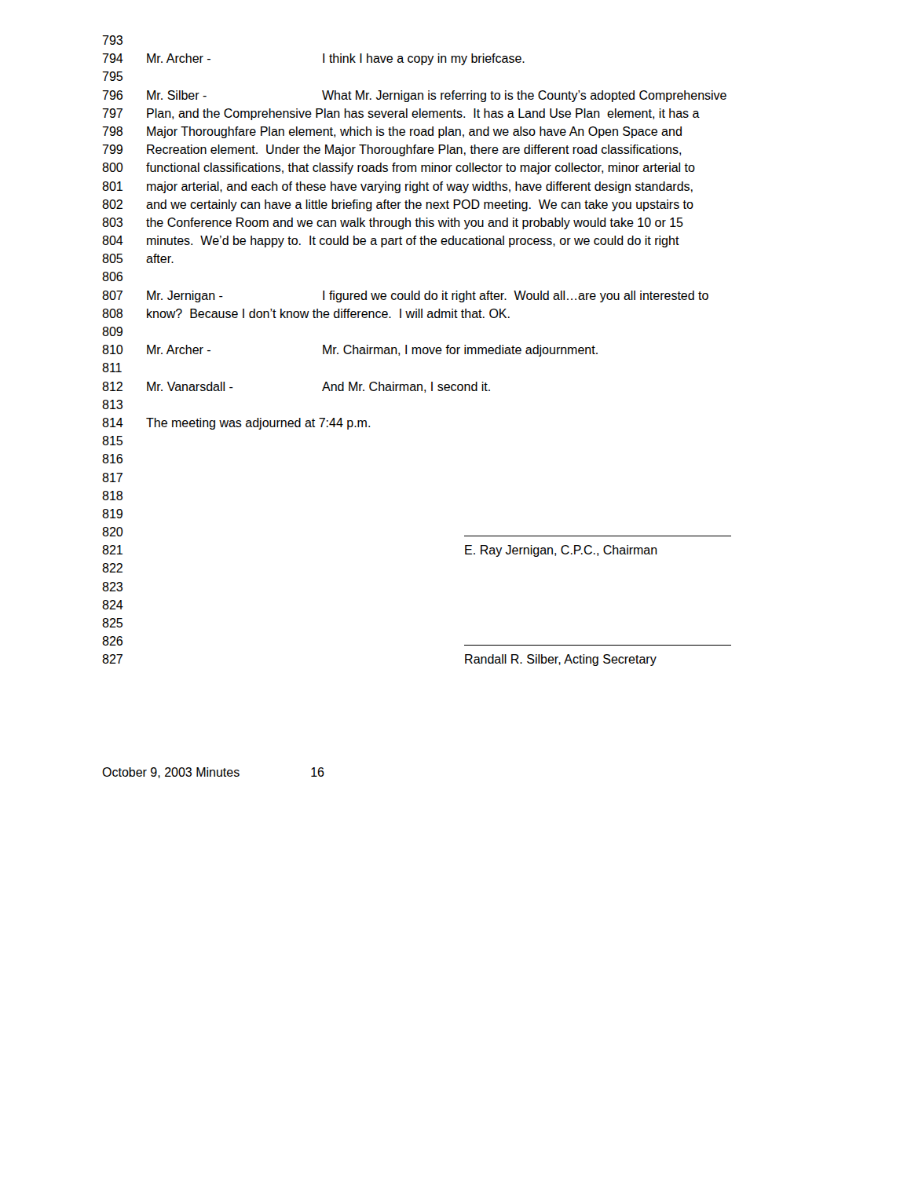793
794
Mr. Archer -I think I have a copy in my briefcase.
795
796
Mr. Silber -What Mr. Jernigan is referring to is the County’s adopted Comprehensive
797
Plan, and the Comprehensive Plan has several elements. It has a Land Use Plan element, it has a
798
Major Thoroughfare Plan element, which is the road plan, and we also have An Open Space and
799
Recreation element. Under the Major Thoroughfare Plan, there are different road classifications,
800
functional classifications, that classify roads from minor collector to major collector, minor arterial to
801
major arterial, and each of these have varying right of way widths, have different design standards,
802
and we certainly can have a little briefing after the next POD meeting. We can take you upstairs to
803
the Conference Room and we can walk through this with you and it probably would take 10 or 15
804
minutes. We’d be happy to. It could be a part of the educational process, or we could do it right
805
after.
806
807
Mr. Jernigan -I figured we could do it right after. Would all…are you all interested to
808
know? Because I don’t know the difference. I will admit that. OK.
809
810
Mr. Archer -Mr. Chairman, I move for immediate adjournment.
811
812
Mr. Vanarsdall -And Mr. Chairman, I second it.
813
814
The meeting was adjourned at 7:44 p.m.
815
816
817
818
819
820
821
E. Ray Jernigan, C.P.C., Chairman
822
823
824
825
826
827
Randall R. Silber, Acting Secretary
October 9, 2003 Minutes
16